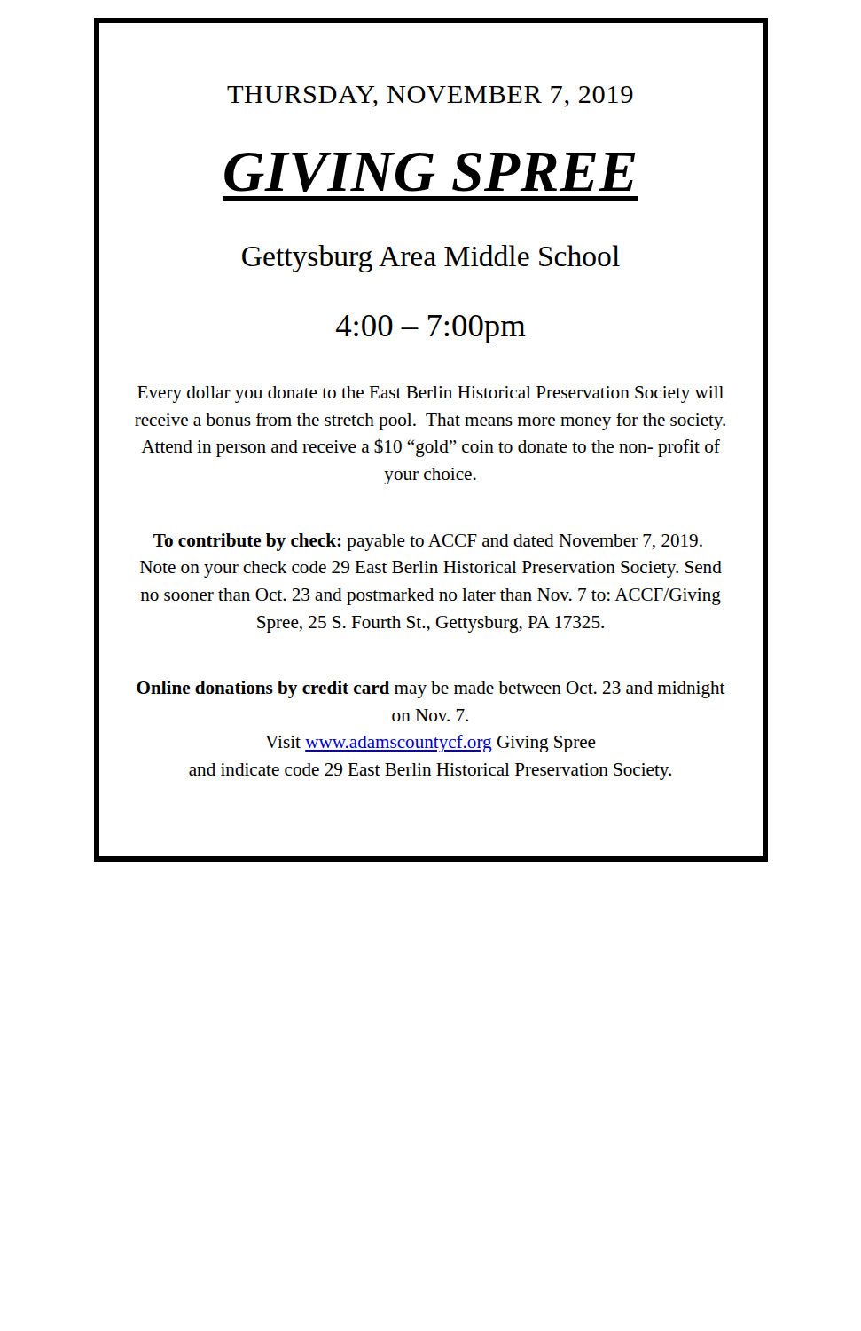THURSDAY, NOVEMBER 7, 2019
GIVING SPREE
Gettysburg Area Middle School
4:00 – 7:00pm
Every dollar you donate to the East Berlin Historical Preservation Society will receive a bonus from the stretch pool. That means more money for the society. Attend in person and receive a $10 “gold” coin to donate to the non- profit of your choice.
To contribute by check: payable to ACCF and dated November 7, 2019. Note on your check code 29 East Berlin Historical Preservation Society. Send no sooner than Oct. 23 and postmarked no later than Nov. 7 to: ACCF/Giving Spree, 25 S. Fourth St., Gettysburg, PA 17325.
Online donations by credit card may be made between Oct. 23 and midnight on Nov. 7.
Visit www.adamscountycf.org Giving Spree
and indicate code 29 East Berlin Historical Preservation Society.